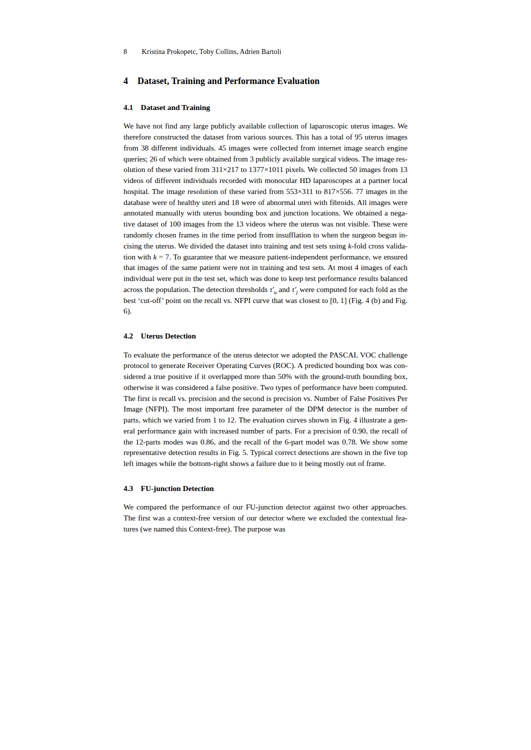8 Kristina Prokopetc, Toby Collins, Adrien Bartoli
4 Dataset, Training and Performance Evaluation
4.1 Dataset and Training
We have not find any large publicly available collection of laparoscopic uterus images. We therefore constructed the dataset from various sources. This has a total of 95 uterus images from 38 different individuals. 45 images were collected from internet image search engine queries; 26 of which were obtained from 3 publicly available surgical videos. The image resolution of these varied from 311×217 to 1377×1011 pixels. We collected 50 images from 13 videos of different individuals recorded with monocular HD laparoscopes at a partner local hospital. The image resolution of these varied from 553×311 to 817×556. 77 images in the database were of healthy uteri and 18 were of abnormal uteri with fibroids. All images were annotated manually with uterus bounding box and junction locations. We obtained a negative dataset of 100 images from the 13 videos where the uterus was not visible. These were randomly chosen frames in the time period from insufflation to when the surgeon begun incising the uterus. We divided the dataset into training and test sets using k-fold cross validation with k = 7. To guarantee that we measure patient-independent performance, we ensured that images of the same patient were not in training and test sets. At most 4 images of each individual were put in the test set, which was done to keep test performance results balanced across the population. The detection thresholds τ′u and τ′j were computed for each fold as the best ‘cut-off’ point on the recall vs. NFPI curve that was closest to [0, 1] (Fig. 4 (b) and Fig. 6).
4.2 Uterus Detection
To evaluate the performance of the uterus detector we adopted the PASCAL VOC challenge protocol to generate Receiver Operating Curves (ROC). A predicted bounding box was considered a true positive if it overlapped more than 50% with the ground-truth bounding box, otherwise it was considered a false positive. Two types of performance have been computed. The first is recall vs. precision and the second is precision vs. Number of False Positives Per Image (NFPI). The most important free parameter of the DPM detector is the number of parts, which we varied from 1 to 12. The evaluation curves shown in Fig. 4 illustrate a general performance gain with increased number of parts. For a precision of 0.90, the recall of the 12-parts modes was 0.86, and the recall of the 6-part model was 0.78. We show some representative detection results in Fig. 5. Typical correct detections are shown in the five top left images while the bottom-right shows a failure due to it being mostly out of frame.
4.3 FU-junction Detection
We compared the performance of our FU-junction detector against two other approaches. The first was a context-free version of our detector where we excluded the contextual features (we named this Context-free). The purpose was